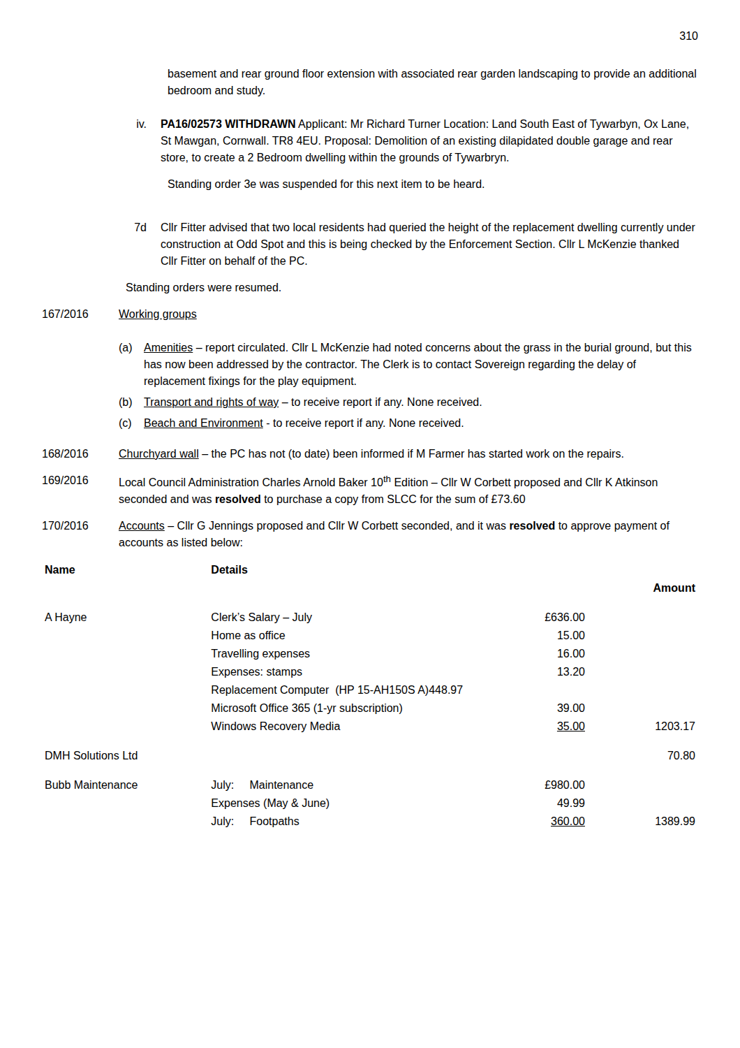310
basement and rear ground floor extension with associated rear garden landscaping to provide an additional bedroom and study.
iv.
PA16/02573 WITHDRAWN Applicant: Mr Richard Turner Location: Land South East of Tywarbyn, Ox Lane, St Mawgan, Cornwall. TR8 4EU. Proposal: Demolition of an existing dilapidated double garage and rear store, to create a 2 Bedroom dwelling within the grounds of Tywarbryn.
Standing order 3e was suspended for this next item to be heard.
7d
Cllr Fitter advised that two local residents had queried the height of the replacement dwelling currently under construction at Odd Spot and this is being checked by the Enforcement Section. Cllr L McKenzie thanked Cllr Fitter on behalf of the PC.
Standing orders were resumed.
167/2016
Working groups
(a) Amenities – report circulated. Cllr L McKenzie had noted concerns about the grass in the burial ground, but this has now been addressed by the contractor. The Clerk is to contact Sovereign regarding the delay of replacement fixings for the play equipment.
(b) Transport and rights of way – to receive report if any. None received.
(c) Beach and Environment - to receive report if any. None received.
168/2016
Churchyard wall – the PC has not (to date) been informed if M Farmer has started work on the repairs.
169/2016
Local Council Administration Charles Arnold Baker 10th Edition – Cllr W Corbett proposed and Cllr K Atkinson seconded and was resolved to purchase a copy from SLCC for the sum of £73.60
170/2016
Accounts – Cllr G Jennings proposed and Cllr W Corbett seconded, and it was resolved to approve payment of accounts as listed below:
| Name | Details | | |
| | | | Amount |
| A Hayne | Clerk’s Salary – July | £636.00 | |
| | Home as office | 15.00 | |
| | Travelling expenses | 16.00 | |
| | Expenses: stamps | 13.20 | |
| | Replacement Computer (HP 15-AH150S A)448.97 | | |
| | Microsoft Office 365 (1-yr subscription) | 39.00 | |
| | Windows Recovery Media | 35.00 | 1203.17 |
| DMH Solutions Ltd | | | 70.80 |
| Bubb Maintenance | July: Maintenance | £980.00 | |
| | Expenses (May & June) | 49.99 | |
| | July: Footpaths | 360.00 | 1389.99 |